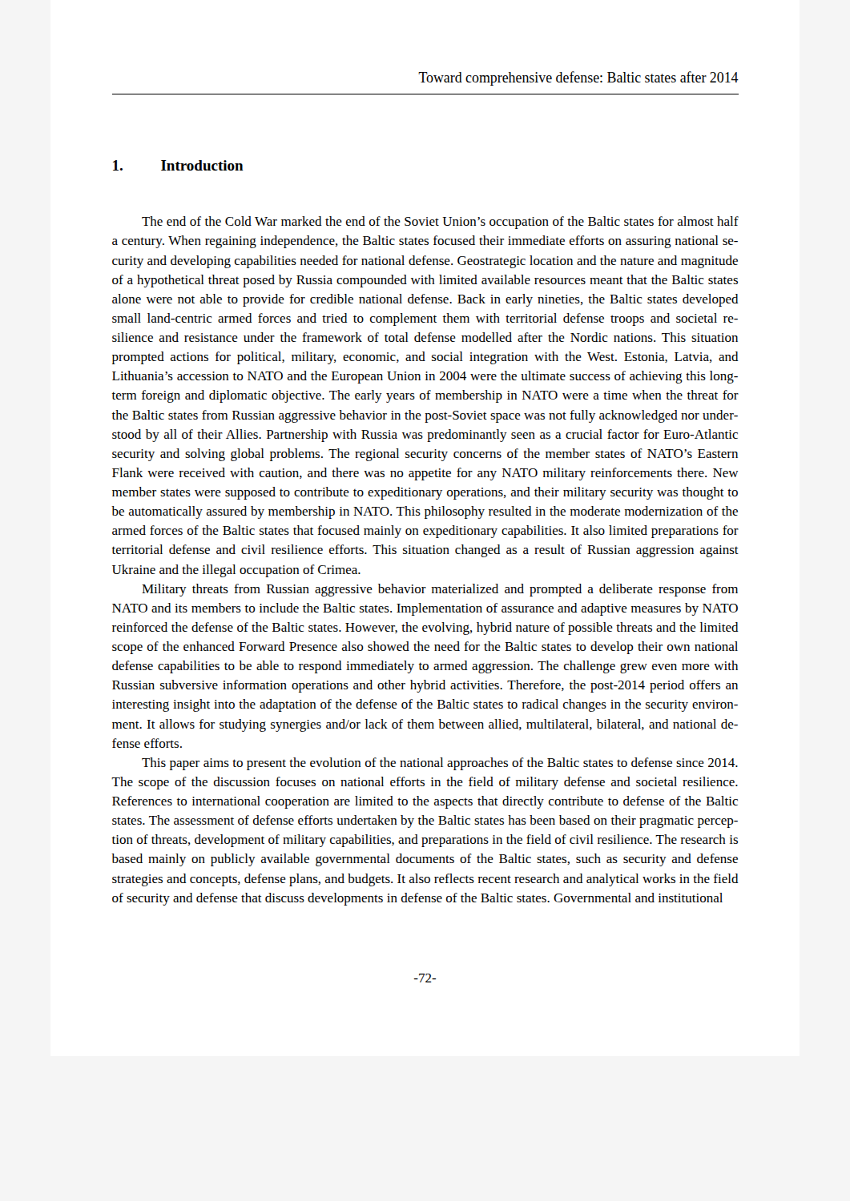Toward comprehensive defense: Baltic states after 2014
1. Introduction
The end of the Cold War marked the end of the Soviet Union’s occupation of the Baltic states for almost half a century. When regaining independence, the Baltic states focused their immediate efforts on assuring national security and developing capabilities needed for national defense. Geostrategic location and the nature and magnitude of a hypothetical threat posed by Russia compounded with limited available resources meant that the Baltic states alone were not able to provide for credible national defense. Back in early nineties, the Baltic states developed small land-centric armed forces and tried to complement them with territorial defense troops and societal resilience and resistance under the framework of total defense modelled after the Nordic nations. This situation prompted actions for political, military, economic, and social integration with the West. Estonia, Latvia, and Lithuania’s accession to NATO and the European Union in 2004 were the ultimate success of achieving this long-term foreign and diplomatic objective. The early years of membership in NATO were a time when the threat for the Baltic states from Russian aggressive behavior in the post-Soviet space was not fully acknowledged nor understood by all of their Allies. Partnership with Russia was predominantly seen as a crucial factor for Euro-Atlantic security and solving global problems. The regional security concerns of the member states of NATO’s Eastern Flank were received with caution, and there was no appetite for any NATO military reinforcements there. New member states were supposed to contribute to expeditionary operations, and their military security was thought to be automatically assured by membership in NATO. This philosophy resulted in the moderate modernization of the armed forces of the Baltic states that focused mainly on expeditionary capabilities. It also limited preparations for territorial defense and civil resilience efforts. This situation changed as a result of Russian aggression against Ukraine and the illegal occupation of Crimea.
Military threats from Russian aggressive behavior materialized and prompted a deliberate response from NATO and its members to include the Baltic states. Implementation of assurance and adaptive measures by NATO reinforced the defense of the Baltic states. However, the evolving, hybrid nature of possible threats and the limited scope of the enhanced Forward Presence also showed the need for the Baltic states to develop their own national defense capabilities to be able to respond immediately to armed aggression. The challenge grew even more with Russian subversive information operations and other hybrid activities. Therefore, the post-2014 period offers an interesting insight into the adaptation of the defense of the Baltic states to radical changes in the security environment. It allows for studying synergies and/or lack of them between allied, multilateral, bilateral, and national defense efforts.
This paper aims to present the evolution of the national approaches of the Baltic states to defense since 2014. The scope of the discussion focuses on national efforts in the field of military defense and societal resilience. References to international cooperation are limited to the aspects that directly contribute to defense of the Baltic states. The assessment of defense efforts undertaken by the Baltic states has been based on their pragmatic perception of threats, development of military capabilities, and preparations in the field of civil resilience. The research is based mainly on publicly available governmental documents of the Baltic states, such as security and defense strategies and concepts, defense plans, and budgets. It also reflects recent research and analytical works in the field of security and defense that discuss developments in defense of the Baltic states. Governmental and institutional
-72-